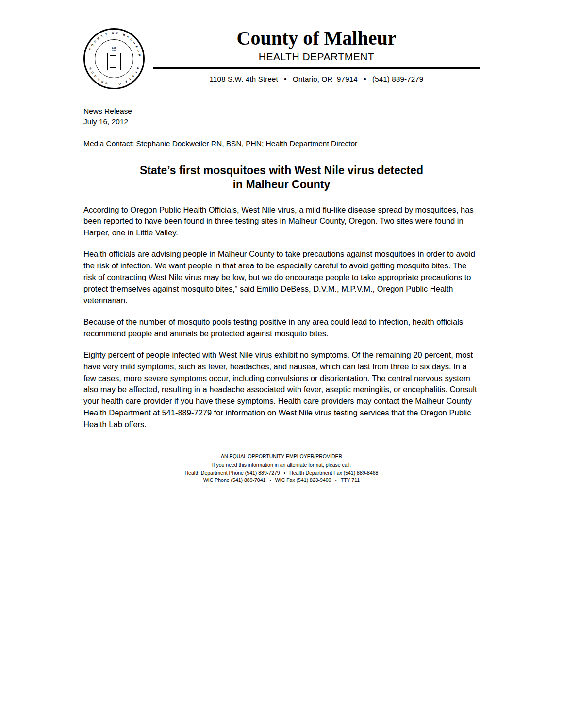C O U N T Y O F M A L H E U R S T A T E O F O R E G O N
Est.
1887
County of Malheur
HEALTH DEPARTMENT
1108 S.W. 4th Street • Ontario, OR 97914 • (541) 889-7279
News Release
July 16, 2012
Media Contact: Stephanie Dockweiler RN, BSN, PHN; Health Department Director
State’s first mosquitoes with West Nile virus detected
in Malheur County
According to Oregon Public Health Officials, West Nile virus, a mild flu-like disease spread by mosquitoes, has been reported to have been found in three testing sites in Malheur County, Oregon. Two sites were found in Harper, one in Little Valley.
Health officials are advising people in Malheur County to take precautions against mosquitoes in order to avoid the risk of infection. We want people in that area to be especially careful to avoid getting mosquito bites. The risk of contracting West Nile virus may be low, but we do encourage people to take appropriate precautions to protect themselves against mosquito bites,” said Emilio DeBess, D.V.M., M.P.V.M., Oregon Public Health veterinarian.
Because of the number of mosquito pools testing positive in any area could lead to infection, health officials recommend people and animals be protected against mosquito bites.
Eighty percent of people infected with West Nile virus exhibit no symptoms. Of the remaining 20 percent, most have very mild symptoms, such as fever, headaches, and nausea, which can last from three to six days. In a few cases, more severe symptoms occur, including convulsions or disorientation. The central nervous system also may be affected, resulting in a headache associated with fever, aseptic meningitis, or encephalitis. Consult your health care provider if you have these symptoms. Health care providers may contact the Malheur County Health Department at 541-889-7279 for information on West Nile virus testing services that the Oregon Public Health Lab offers.
AN EQUAL OPPORTUNITY EMPLOYER/PROVIDER
If you need this information in an alternate format, please call:
Health Department Phone (541) 889-7279 • Health Department Fax (541) 889-8468
WIC Phone (541) 889-7041 • WIC Fax (541) 823-9400 • TTY 711